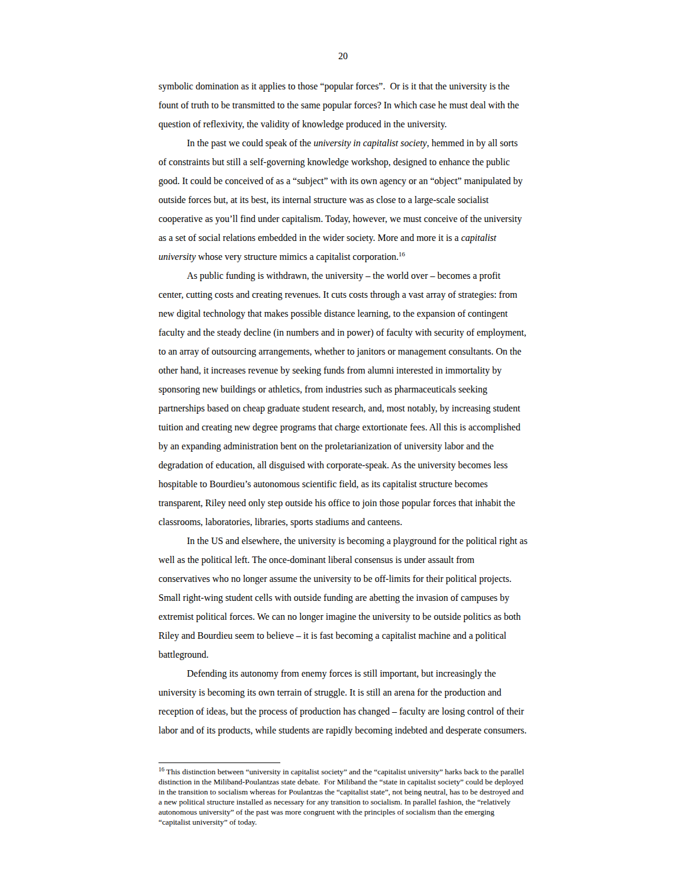20
symbolic domination as it applies to those “popular forces”. Or is it that the university is the fount of truth to be transmitted to the same popular forces? In which case he must deal with the question of reflexivity, the validity of knowledge produced in the university.
In the past we could speak of the university in capitalist society, hemmed in by all sorts of constraints but still a self-governing knowledge workshop, designed to enhance the public good. It could be conceived of as a “subject” with its own agency or an “object” manipulated by outside forces but, at its best, its internal structure was as close to a large-scale socialist cooperative as you’ll find under capitalism. Today, however, we must conceive of the university as a set of social relations embedded in the wider society. More and more it is a capitalist university whose very structure mimics a capitalist corporation.16
As public funding is withdrawn, the university – the world over – becomes a profit center, cutting costs and creating revenues. It cuts costs through a vast array of strategies: from new digital technology that makes possible distance learning, to the expansion of contingent faculty and the steady decline (in numbers and in power) of faculty with security of employment, to an array of outsourcing arrangements, whether to janitors or management consultants. On the other hand, it increases revenue by seeking funds from alumni interested in immortality by sponsoring new buildings or athletics, from industries such as pharmaceuticals seeking partnerships based on cheap graduate student research, and, most notably, by increasing student tuition and creating new degree programs that charge extortionate fees. All this is accomplished by an expanding administration bent on the proletarianization of university labor and the degradation of education, all disguised with corporate-speak. As the university becomes less hospitable to Bourdieu’s autonomous scientific field, as its capitalist structure becomes transparent, Riley need only step outside his office to join those popular forces that inhabit the classrooms, laboratories, libraries, sports stadiums and canteens.
In the US and elsewhere, the university is becoming a playground for the political right as well as the political left. The once-dominant liberal consensus is under assault from conservatives who no longer assume the university to be off-limits for their political projects. Small right-wing student cells with outside funding are abetting the invasion of campuses by extremist political forces. We can no longer imagine the university to be outside politics as both Riley and Bourdieu seem to believe – it is fast becoming a capitalist machine and a political battleground.
Defending its autonomy from enemy forces is still important, but increasingly the university is becoming its own terrain of struggle. It is still an arena for the production and reception of ideas, but the process of production has changed – faculty are losing control of their labor and of its products, while students are rapidly becoming indebted and desperate consumers.
16 This distinction between “university in capitalist society” and the “capitalist university” harks back to the parallel distinction in the Miliband-Poulantzas state debate. For Miliband the “state in capitalist society” could be deployed in the transition to socialism whereas for Poulantzas the “capitalist state”, not being neutral, has to be destroyed and a new political structure installed as necessary for any transition to socialism. In parallel fashion, the “relatively autonomous university” of the past was more congruent with the principles of socialism than the emerging “capitalist university” of today.